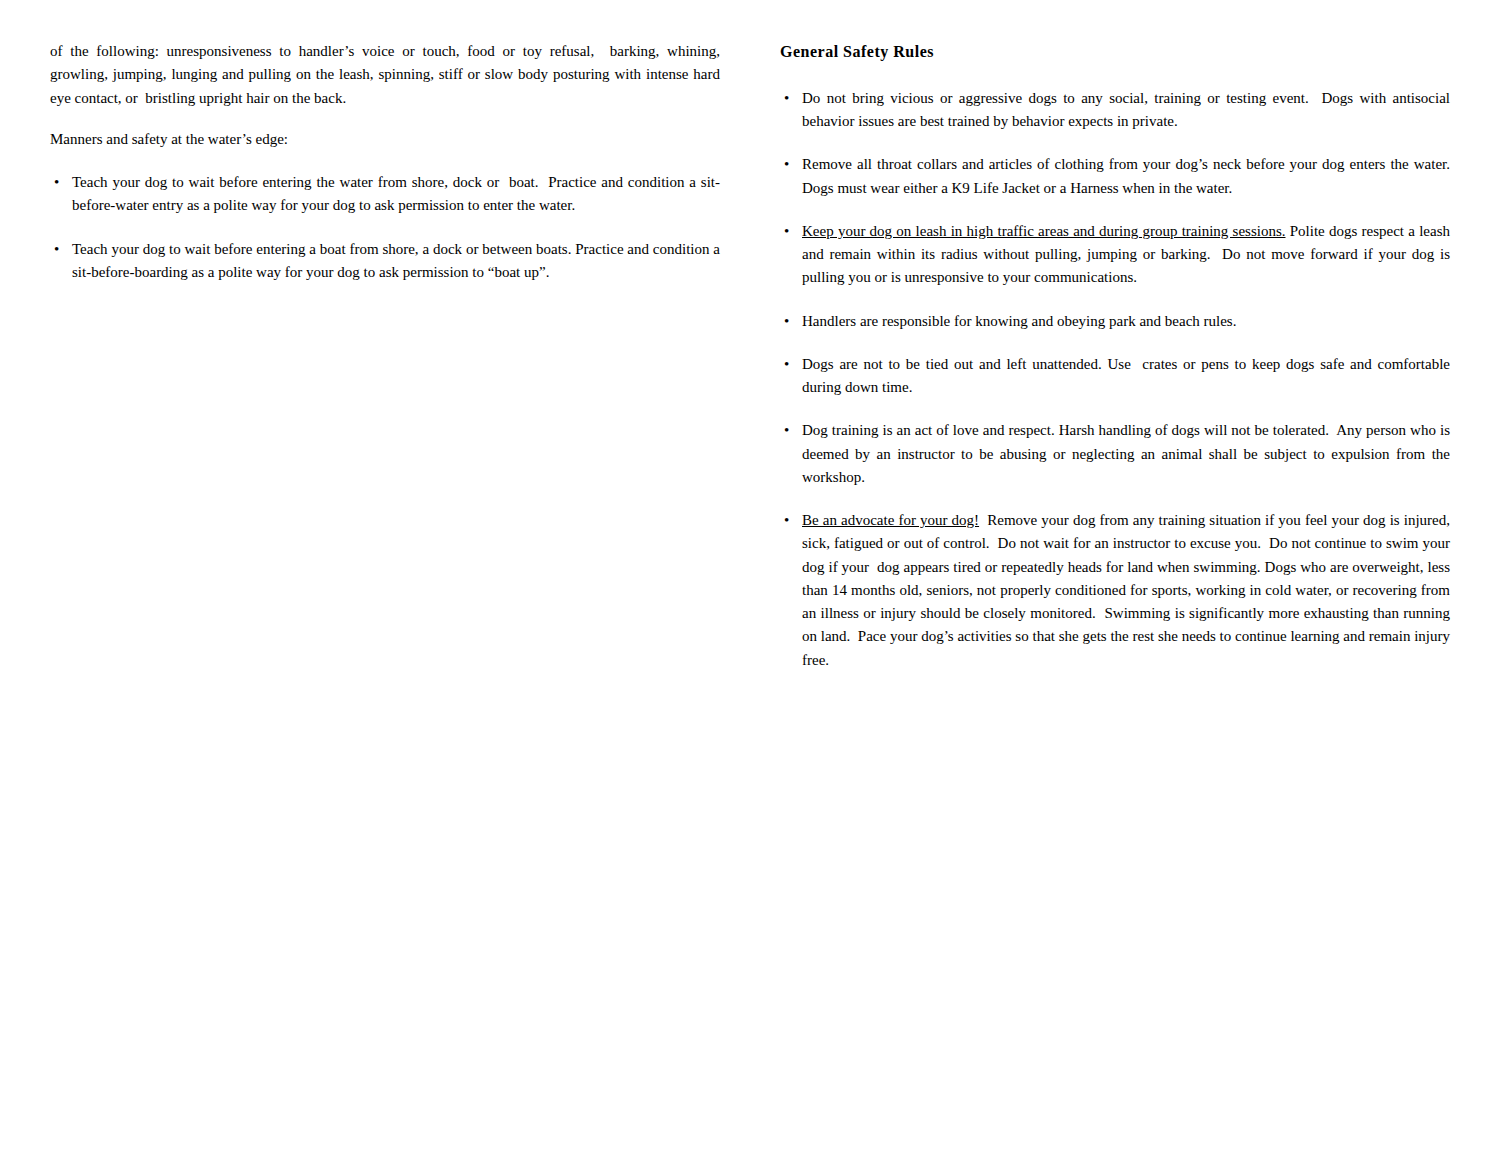of the following: unresponsiveness to handler’s voice or touch, food or toy refusal, barking, whining, growling, jumping, lunging and pulling on the leash, spinning, stiff or slow body posturing with intense hard eye contact, or bristling upright hair on the back.
Manners and safety at the water’s edge:
Teach your dog to wait before entering the water from shore, dock or boat. Practice and condition a sit-before-water entry as a polite way for your dog to ask permission to enter the water.
Teach your dog to wait before entering a boat from shore, a dock or between boats. Practice and condition a sit-before-boarding as a polite way for your dog to ask permission to “boat up”.
General Safety Rules
Do not bring vicious or aggressive dogs to any social, training or testing event. Dogs with antisocial behavior issues are best trained by behavior expects in private.
Remove all throat collars and articles of clothing from your dog’s neck before your dog enters the water. Dogs must wear either a K9 Life Jacket or a Harness when in the water.
Keep your dog on leash in high traffic areas and during group training sessions. Polite dogs respect a leash and remain within its radius without pulling, jumping or barking. Do not move forward if your dog is pulling you or is unresponsive to your communications.
Handlers are responsible for knowing and obeying park and beach rules.
Dogs are not to be tied out and left unattended. Use crates or pens to keep dogs safe and comfortable during down time.
Dog training is an act of love and respect. Harsh handling of dogs will not be tolerated. Any person who is deemed by an instructor to be abusing or neglecting an animal shall be subject to expulsion from the workshop.
Be an advocate for your dog! Remove your dog from any training situation if you feel your dog is injured, sick, fatigued or out of control. Do not wait for an instructor to excuse you. Do not continue to swim your dog if your dog appears tired or repeatedly heads for land when swimming. Dogs who are overweight, less than 14 months old, seniors, not properly conditioned for sports, working in cold water, or recovering from an illness or injury should be closely monitored. Swimming is significantly more exhausting than running on land. Pace your dog’s activities so that she gets the rest she needs to continue learning and remain injury free.